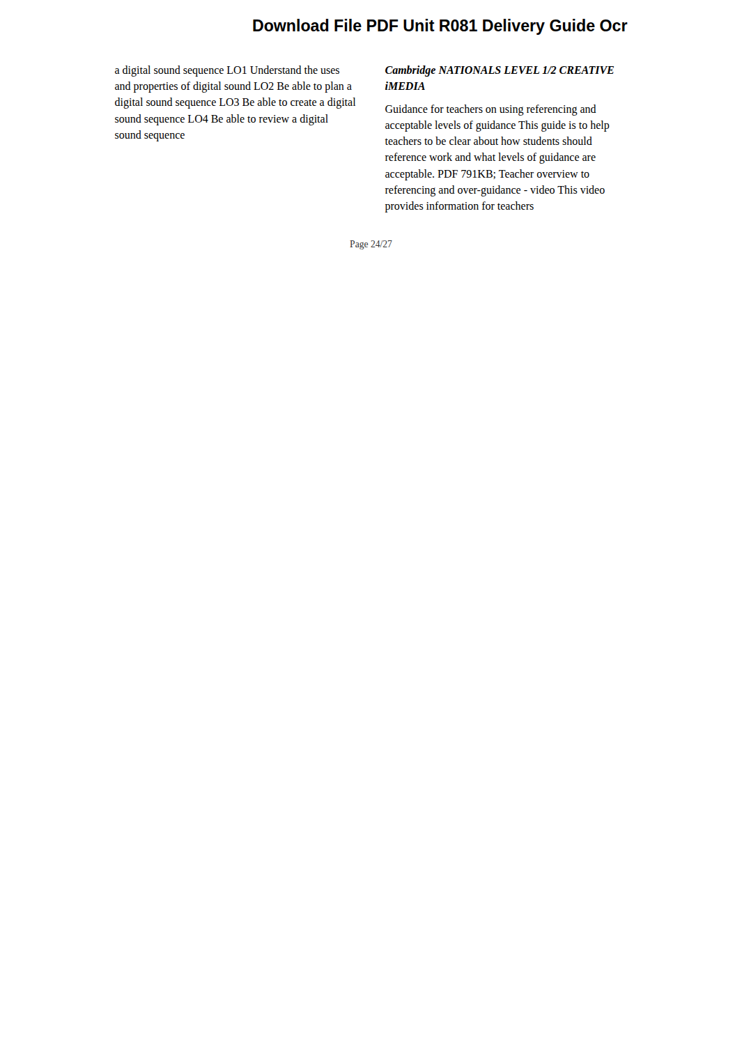Download File PDF Unit R081 Delivery Guide Ocr
a digital sound sequence LO1 Understand the uses and properties of digital sound LO2 Be able to plan a digital sound sequence LO3 Be able to create a digital sound sequence LO4 Be able to review a digital sound sequence
Cambridge NATIONALS LEVEL 1/2 CREATIVE iMEDIA
Guidance for teachers on using referencing and acceptable levels of guidance This guide is to help teachers to be clear about how students should reference work and what levels of guidance are acceptable. PDF 791KB; Teacher overview to referencing and over-guidance - video This video provides information for teachers
Page 24/27